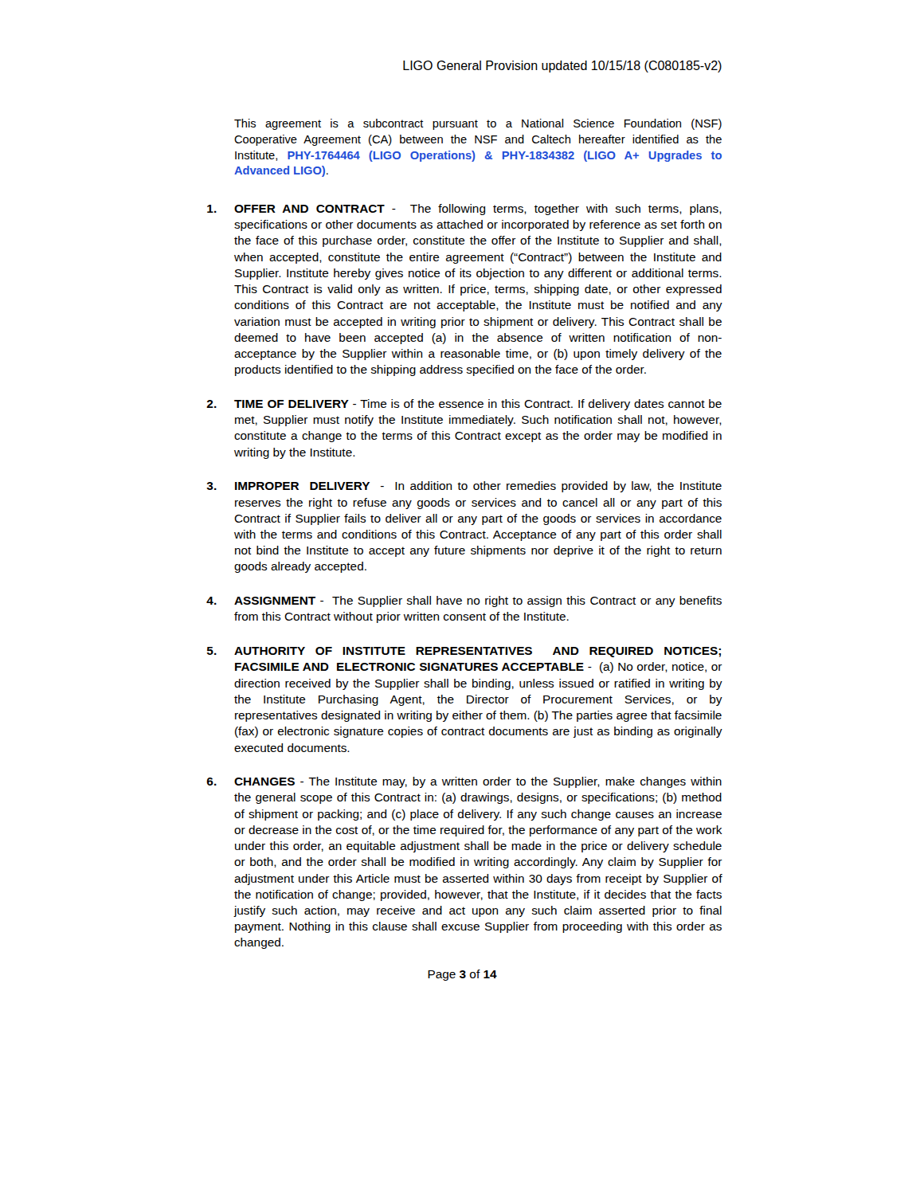LIGO General Provision updated 10/15/18 (C080185-v2)
This agreement is a subcontract pursuant to a National Science Foundation (NSF) Cooperative Agreement (CA) between the NSF and Caltech hereafter identified as the Institute, PHY-1764464 (LIGO Operations) & PHY-1834382 (LIGO A+ Upgrades to Advanced LIGO).
OFFER AND CONTRACT - The following terms, together with such terms, plans, specifications or other documents as attached or incorporated by reference as set forth on the face of this purchase order, constitute the offer of the Institute to Supplier and shall, when accepted, constitute the entire agreement (“Contract”) between the Institute and Supplier. Institute hereby gives notice of its objection to any different or additional terms. This Contract is valid only as written. If price, terms, shipping date, or other expressed conditions of this Contract are not acceptable, the Institute must be notified and any variation must be accepted in writing prior to shipment or delivery. This Contract shall be deemed to have been accepted (a) in the absence of written notification of non-acceptance by the Supplier within a reasonable time, or (b) upon timely delivery of the products identified to the shipping address specified on the face of the order.
TIME OF DELIVERY - Time is of the essence in this Contract. If delivery dates cannot be met, Supplier must notify the Institute immediately. Such notification shall not, however, constitute a change to the terms of this Contract except as the order may be modified in writing by the Institute.
IMPROPER DELIVERY - In addition to other remedies provided by law, the Institute reserves the right to refuse any goods or services and to cancel all or any part of this Contract if Supplier fails to deliver all or any part of the goods or services in accordance with the terms and conditions of this Contract. Acceptance of any part of this order shall not bind the Institute to accept any future shipments nor deprive it of the right to return goods already accepted.
ASSIGNMENT - The Supplier shall have no right to assign this Contract or any benefits from this Contract without prior written consent of the Institute.
AUTHORITY OF INSTITUTE REPRESENTATIVES AND REQUIRED NOTICES; FACSIMILE AND ELECTRONIC SIGNATURES ACCEPTABLE - (a) No order, notice, or direction received by the Supplier shall be binding, unless issued or ratified in writing by the Institute Purchasing Agent, the Director of Procurement Services, or by representatives designated in writing by either of them. (b) The parties agree that facsimile (fax) or electronic signature copies of contract documents are just as binding as originally executed documents.
CHANGES - The Institute may, by a written order to the Supplier, make changes within the general scope of this Contract in: (a) drawings, designs, or specifications; (b) method of shipment or packing; and (c) place of delivery. If any such change causes an increase or decrease in the cost of, or the time required for, the performance of any part of the work under this order, an equitable adjustment shall be made in the price or delivery schedule or both, and the order shall be modified in writing accordingly. Any claim by Supplier for adjustment under this Article must be asserted within 30 days from receipt by Supplier of the notification of change; provided, however, that the Institute, if it decides that the facts justify such action, may receive and act upon any such claim asserted prior to final payment. Nothing in this clause shall excuse Supplier from proceeding with this order as changed.
Page 3 of 14